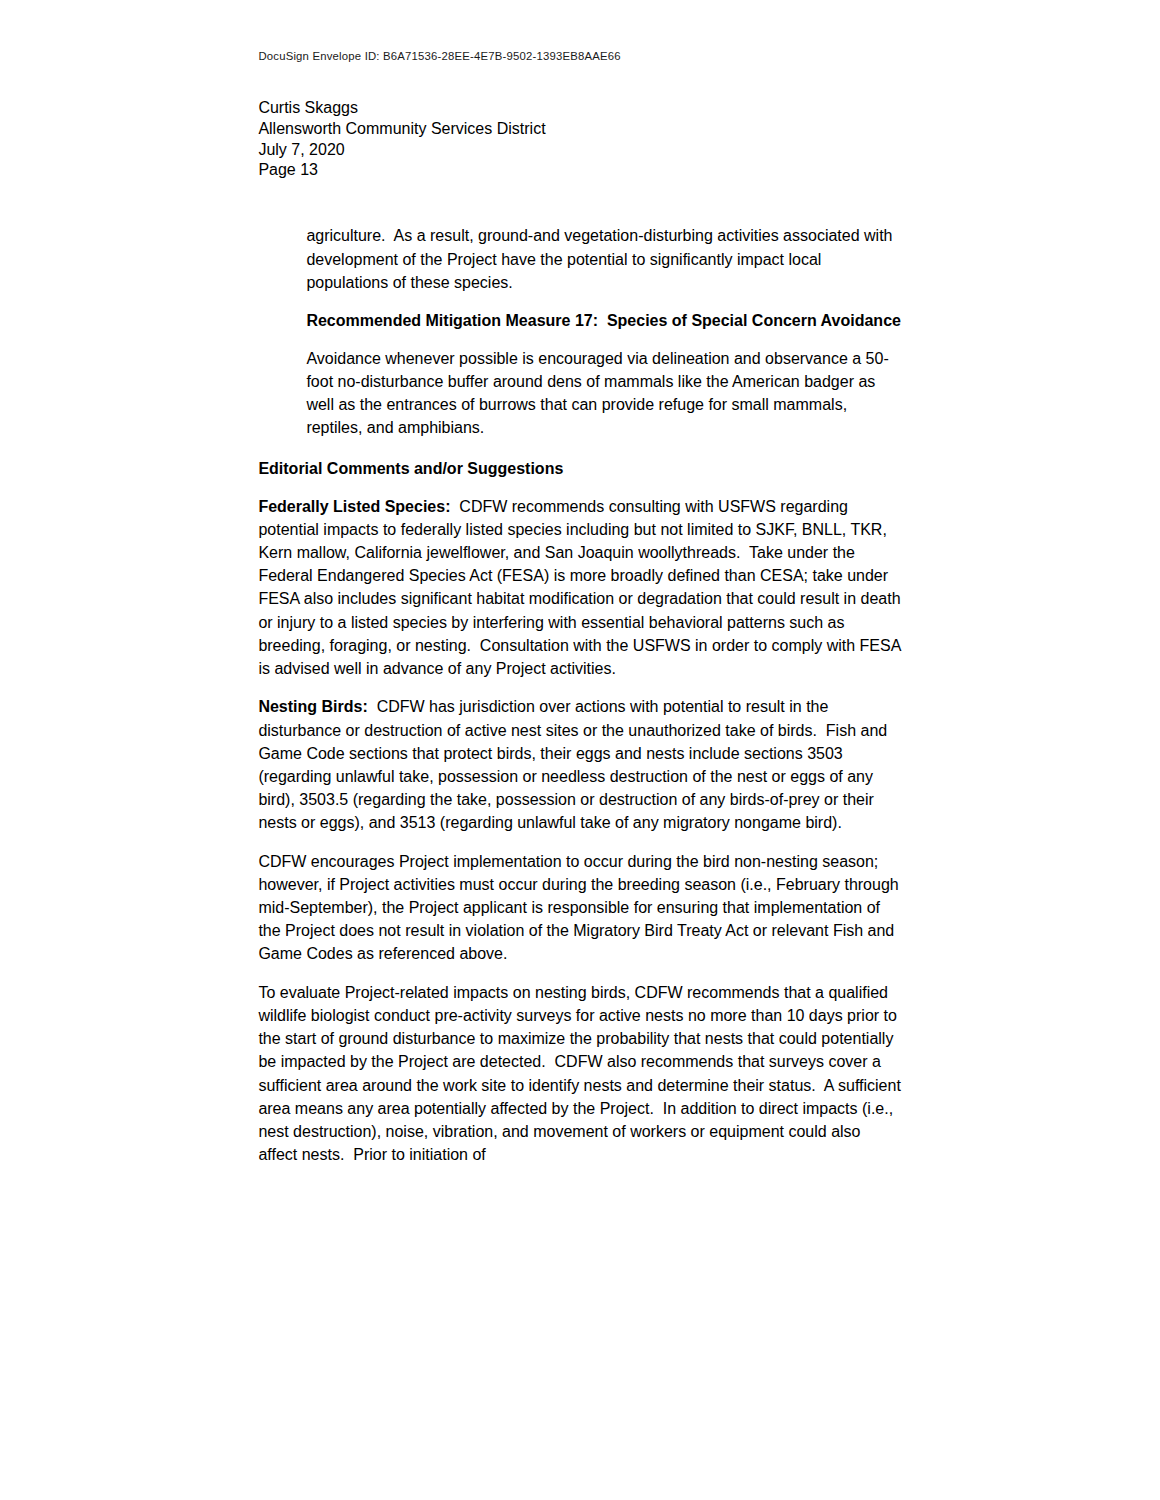DocuSign Envelope ID: B6A71536-28EE-4E7B-9502-1393EB8AAE66
Curtis Skaggs
Allensworth Community Services District
July 7, 2020
Page 13
agriculture. As a result, ground-and vegetation-disturbing activities associated with development of the Project have the potential to significantly impact local populations of these species.
Recommended Mitigation Measure 17: Species of Special Concern Avoidance
Avoidance whenever possible is encouraged via delineation and observance a 50-foot no-disturbance buffer around dens of mammals like the American badger as well as the entrances of burrows that can provide refuge for small mammals, reptiles, and amphibians.
Editorial Comments and/or Suggestions
Federally Listed Species: CDFW recommends consulting with USFWS regarding potential impacts to federally listed species including but not limited to SJKF, BNLL, TKR, Kern mallow, California jewelflower, and San Joaquin woollythreads. Take under the Federal Endangered Species Act (FESA) is more broadly defined than CESA; take under FESA also includes significant habitat modification or degradation that could result in death or injury to a listed species by interfering with essential behavioral patterns such as breeding, foraging, or nesting. Consultation with the USFWS in order to comply with FESA is advised well in advance of any Project activities.
Nesting Birds: CDFW has jurisdiction over actions with potential to result in the disturbance or destruction of active nest sites or the unauthorized take of birds. Fish and Game Code sections that protect birds, their eggs and nests include sections 3503 (regarding unlawful take, possession or needless destruction of the nest or eggs of any bird), 3503.5 (regarding the take, possession or destruction of any birds-of-prey or their nests or eggs), and 3513 (regarding unlawful take of any migratory nongame bird).
CDFW encourages Project implementation to occur during the bird non-nesting season; however, if Project activities must occur during the breeding season (i.e., February through mid-September), the Project applicant is responsible for ensuring that implementation of the Project does not result in violation of the Migratory Bird Treaty Act or relevant Fish and Game Codes as referenced above.
To evaluate Project-related impacts on nesting birds, CDFW recommends that a qualified wildlife biologist conduct pre-activity surveys for active nests no more than 10 days prior to the start of ground disturbance to maximize the probability that nests that could potentially be impacted by the Project are detected. CDFW also recommends that surveys cover a sufficient area around the work site to identify nests and determine their status. A sufficient area means any area potentially affected by the Project. In addition to direct impacts (i.e., nest destruction), noise, vibration, and movement of workers or equipment could also affect nests. Prior to initiation of